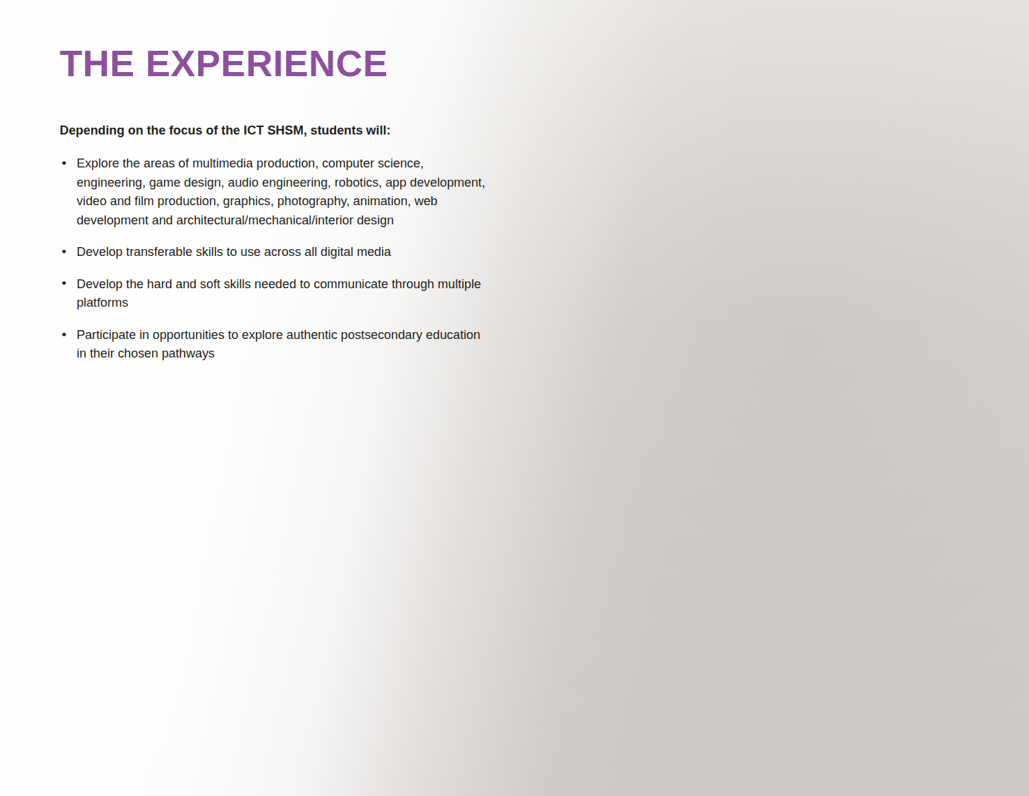The Experience
Depending on the focus of the ICT SHSM, students will:
Explore the areas of multimedia production, computer science, engineering, game design, audio engineering, robotics, app development, video and film production, graphics, photography, animation, web development and architectural/mechanical/interior design
Develop transferable skills to use across all digital media
Develop the hard and soft skills needed to communicate through multiple platforms
Participate in opportunities to explore authentic postsecondary education in their chosen pathways